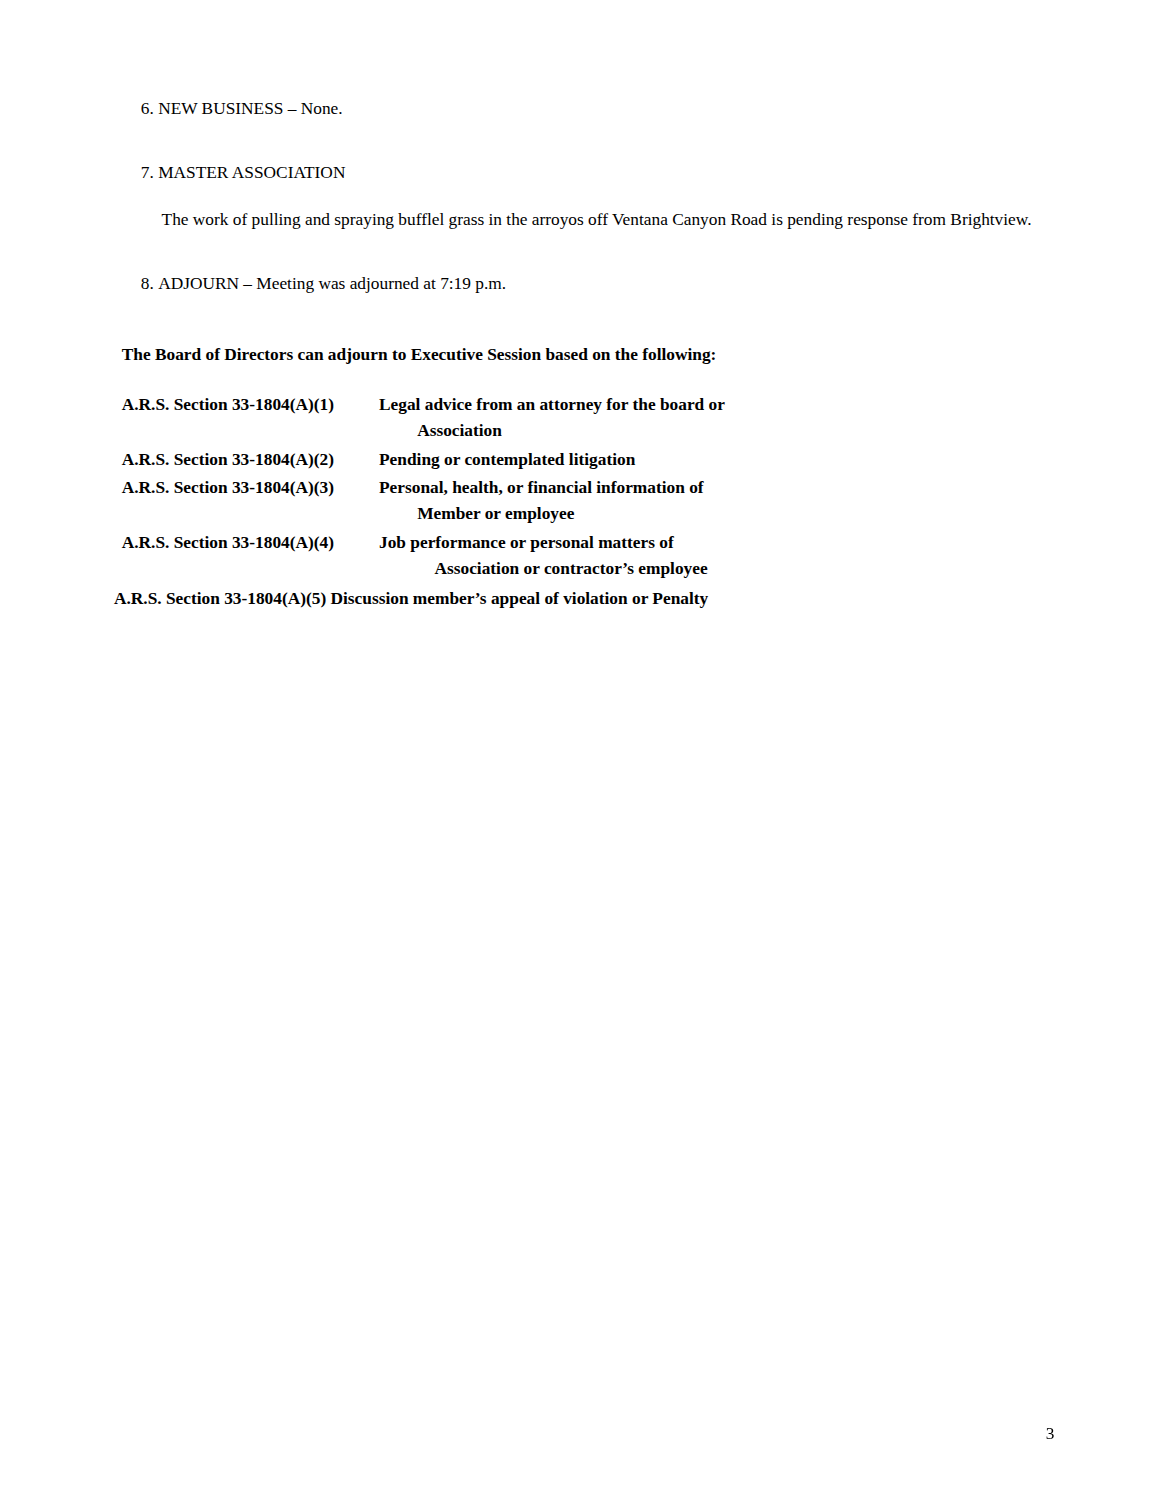NEW BUSINESS – None.
MASTER ASSOCIATION
The work of pulling and spraying bufflel grass in the arroyos off Ventana Canyon Road is pending response from Brightview.
ADJOURN – Meeting was adjourned at 7:19 p.m.
The Board of Directors can adjourn to Executive Session based on the following:
| A.R.S. Section 33-1804(A)(1) | Legal advice from an attorney for the board or Association |
| A.R.S. Section 33-1804(A)(2) | Pending or contemplated litigation |
| A.R.S. Section 33-1804(A)(3) | Personal, health, or financial information of Member or employee |
| A.R.S. Section 33-1804(A)(4) | Job performance or personal matters of Association or contractor’s employee |
A.R.S. Section 33-1804(A)(5) Discussion member’s appeal of violation or Penalty
3